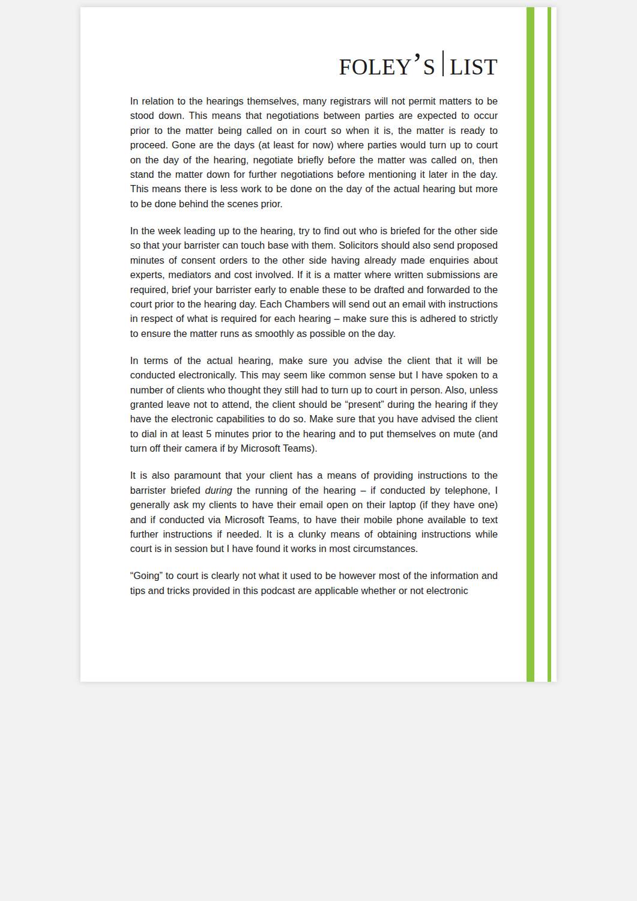Foley’s List
In relation to the hearings themselves, many registrars will not permit matters to be stood down. This means that negotiations between parties are expected to occur prior to the matter being called on in court so when it is, the matter is ready to proceed. Gone are the days (at least for now) where parties would turn up to court on the day of the hearing, negotiate briefly before the matter was called on, then stand the matter down for further negotiations before mentioning it later in the day. This means there is less work to be done on the day of the actual hearing but more to be done behind the scenes prior.
In the week leading up to the hearing, try to find out who is briefed for the other side so that your barrister can touch base with them. Solicitors should also send proposed minutes of consent orders to the other side having already made enquiries about experts, mediators and cost involved. If it is a matter where written submissions are required, brief your barrister early to enable these to be drafted and forwarded to the court prior to the hearing day. Each Chambers will send out an email with instructions in respect of what is required for each hearing – make sure this is adhered to strictly to ensure the matter runs as smoothly as possible on the day.
In terms of the actual hearing, make sure you advise the client that it will be conducted electronically. This may seem like common sense but I have spoken to a number of clients who thought they still had to turn up to court in person. Also, unless granted leave not to attend, the client should be “present” during the hearing if they have the electronic capabilities to do so. Make sure that you have advised the client to dial in at least 5 minutes prior to the hearing and to put themselves on mute (and turn off their camera if by Microsoft Teams).
It is also paramount that your client has a means of providing instructions to the barrister briefed during the running of the hearing – if conducted by telephone, I generally ask my clients to have their email open on their laptop (if they have one) and if conducted via Microsoft Teams, to have their mobile phone available to text further instructions if needed. It is a clunky means of obtaining instructions while court is in session but I have found it works in most circumstances.
“Going” to court is clearly not what it used to be however most of the information and tips and tricks provided in this podcast are applicable whether or not electronic